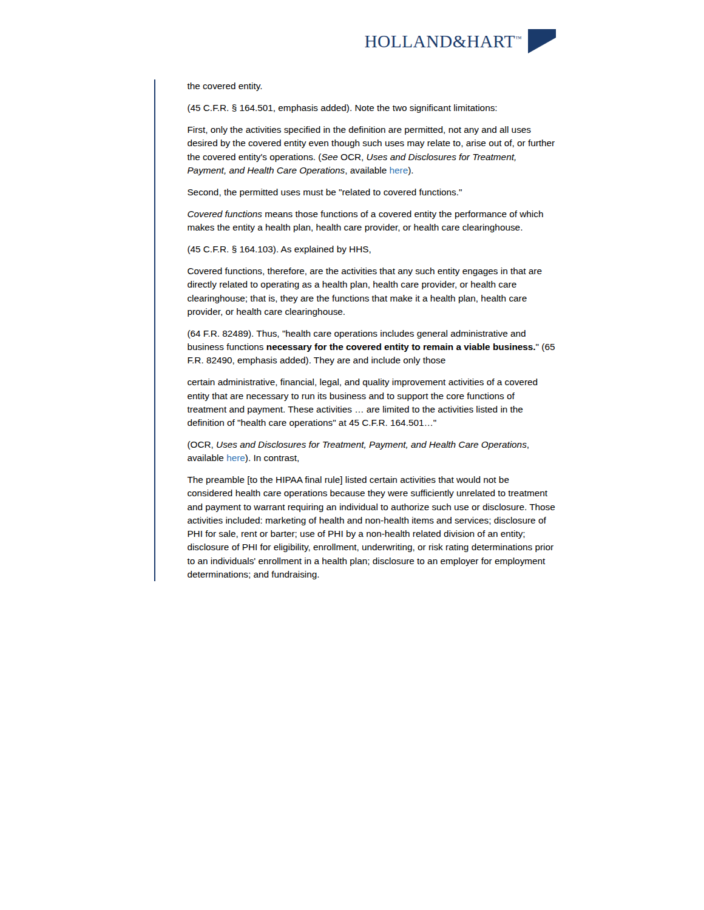HOLLAND&HART™™
the covered entity.
(45 C.F.R. § 164.501, emphasis added). Note the two significant limitations:
First, only the activities specified in the definition are permitted, not any and all uses desired by the covered entity even though such uses may relate to, arise out of, or further the covered entity's operations. (See OCR, Uses and Disclosures for Treatment, Payment, and Health Care Operations, available here).
Second, the permitted uses must be "related to covered functions."
Covered functions means those functions of a covered entity the performance of which makes the entity a health plan, health care provider, or health care clearinghouse.
(45 C.F.R. § 164.103). As explained by HHS,
Covered functions, therefore, are the activities that any such entity engages in that are directly related to operating as a health plan, health care provider, or health care clearinghouse; that is, they are the functions that make it a health plan, health care provider, or health care clearinghouse.
(64 F.R. 82489). Thus, "health care operations includes general administrative and business functions necessary for the covered entity to remain a viable business." (65 F.R. 82490, emphasis added). They are and include only those
certain administrative, financial, legal, and quality improvement activities of a covered entity that are necessary to run its business and to support the core functions of treatment and payment. These activities … are limited to the activities listed in the definition of "health care operations" at 45 C.F.R. 164.501…"
(OCR, Uses and Disclosures for Treatment, Payment, and Health Care Operations, available here). In contrast,
The preamble [to the HIPAA final rule] listed certain activities that would not be considered health care operations because they were sufficiently unrelated to treatment and payment to warrant requiring an individual to authorize such use or disclosure. Those activities included: marketing of health and non-health items and services; disclosure of PHI for sale, rent or barter; use of PHI by a non-health related division of an entity; disclosure of PHI for eligibility, enrollment, underwriting, or risk rating determinations prior to an individuals' enrollment in a health plan; disclosure to an employer for employment determinations; and fundraising.